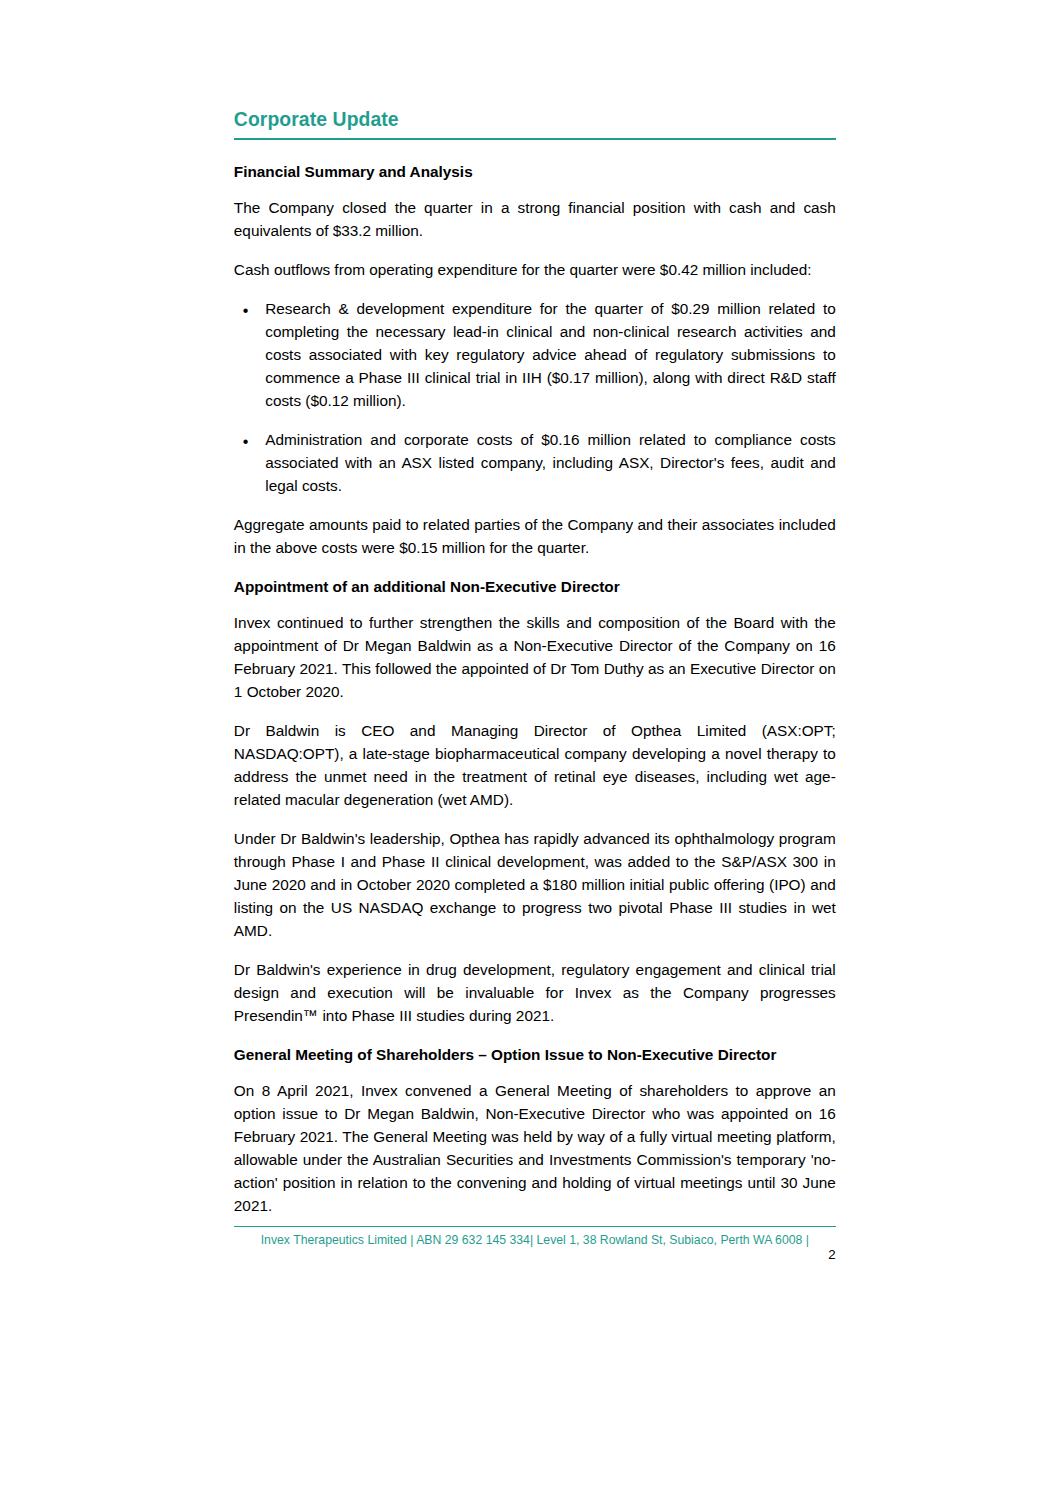Corporate Update
Financial Summary and Analysis
The Company closed the quarter in a strong financial position with cash and cash equivalents of $33.2 million.
Cash outflows from operating expenditure for the quarter were $0.42 million included:
Research & development expenditure for the quarter of $0.29 million related to completing the necessary lead-in clinical and non-clinical research activities and costs associated with key regulatory advice ahead of regulatory submissions to commence a Phase III clinical trial in IIH ($0.17 million), along with direct R&D staff costs ($0.12 million).
Administration and corporate costs of $0.16 million related to compliance costs associated with an ASX listed company, including ASX, Director's fees, audit and legal costs.
Aggregate amounts paid to related parties of the Company and their associates included in the above costs were $0.15 million for the quarter.
Appointment of an additional Non-Executive Director
Invex continued to further strengthen the skills and composition of the Board with the appointment of Dr Megan Baldwin as a Non-Executive Director of the Company on 16 February 2021. This followed the appointed of Dr Tom Duthy as an Executive Director on 1 October 2020.
Dr Baldwin is CEO and Managing Director of Opthea Limited (ASX:OPT; NASDAQ:OPT), a late-stage biopharmaceutical company developing a novel therapy to address the unmet need in the treatment of retinal eye diseases, including wet age-related macular degeneration (wet AMD).
Under Dr Baldwin's leadership, Opthea has rapidly advanced its ophthalmology program through Phase I and Phase II clinical development, was added to the S&P/ASX 300 in June 2020 and in October 2020 completed a $180 million initial public offering (IPO) and listing on the US NASDAQ exchange to progress two pivotal Phase III studies in wet AMD.
Dr Baldwin's experience in drug development, regulatory engagement and clinical trial design and execution will be invaluable for Invex as the Company progresses Presendin™ into Phase III studies during 2021.
General Meeting of Shareholders – Option Issue to Non-Executive Director
On 8 April 2021, Invex convened a General Meeting of shareholders to approve an option issue to Dr Megan Baldwin, Non-Executive Director who was appointed on 16 February 2021. The General Meeting was held by way of a fully virtual meeting platform, allowable under the Australian Securities and Investments Commission's temporary 'no-action' position in relation to the convening and holding of virtual meetings until 30 June 2021.
Invex Therapeutics Limited | ABN 29 632 145 334| Level 1, 38 Rowland St, Subiaco, Perth WA 6008 |
2